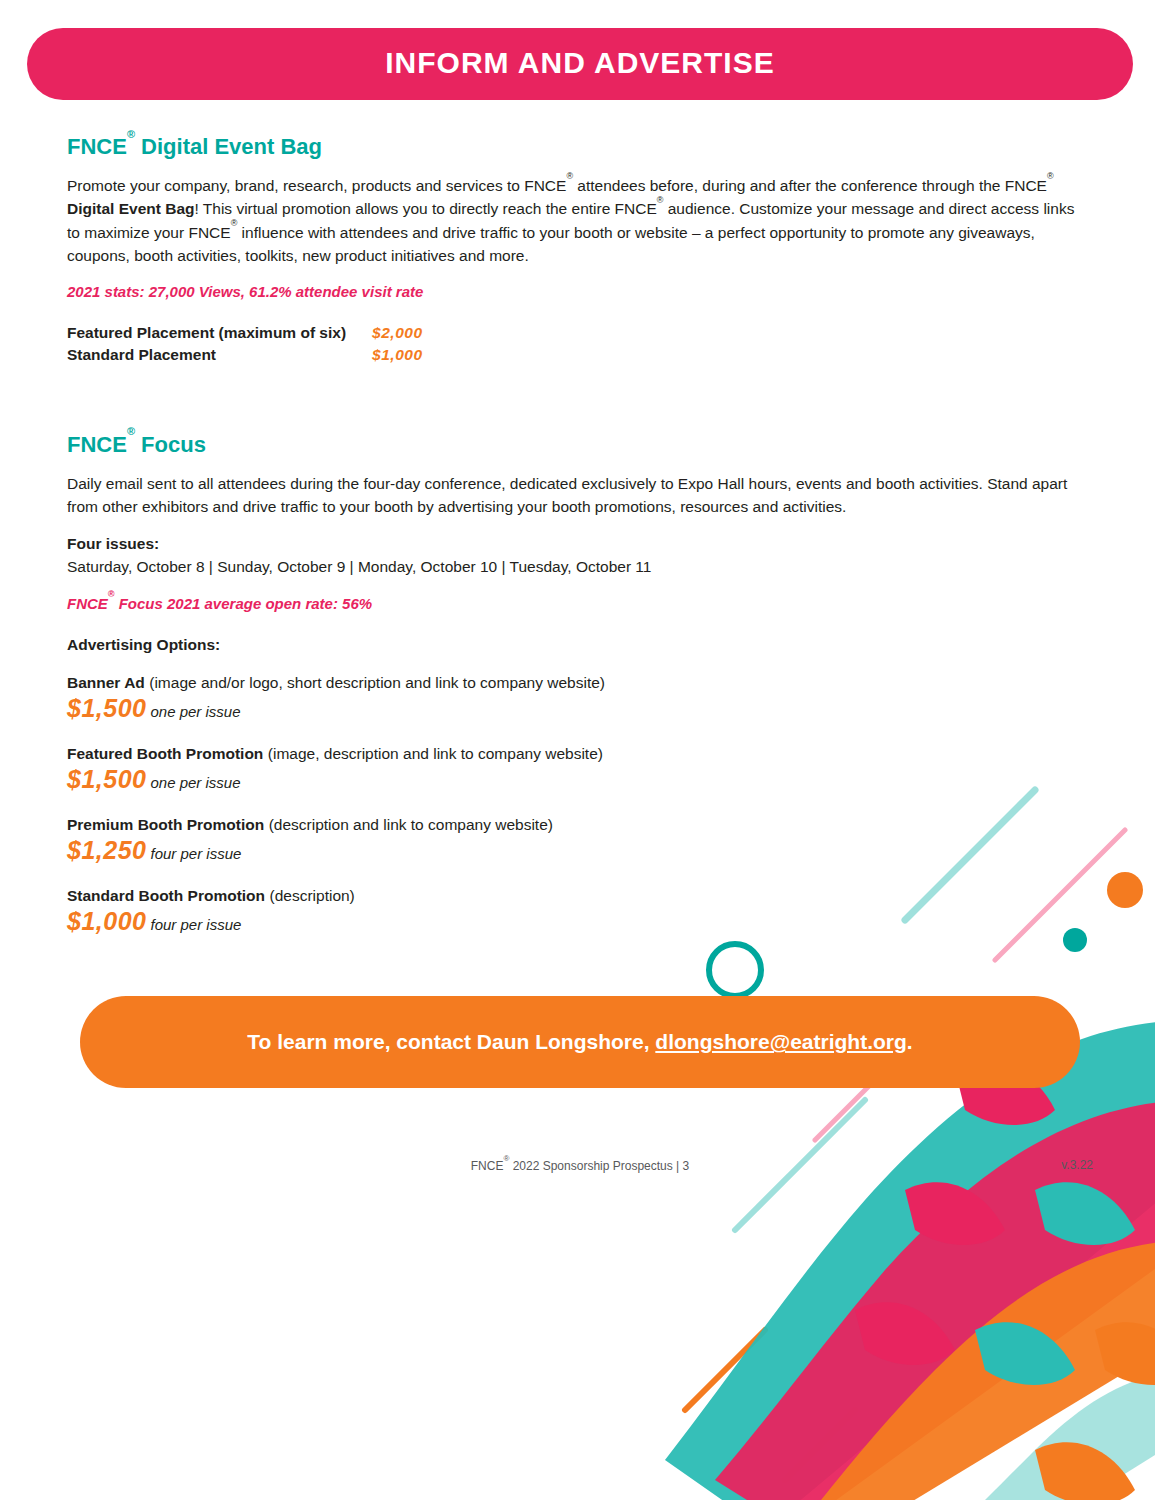INFORM AND ADVERTISE
FNCE® Digital Event Bag
Promote your company, brand, research, products and services to FNCE® attendees before, during and after the conference through the FNCE® Digital Event Bag! This virtual promotion allows you to directly reach the entire FNCE® audience. Customize your message and direct access links to maximize your FNCE® influence with attendees and drive traffic to your booth or website – a perfect opportunity to promote any giveaways, coupons, booth activities, toolkits, new product initiatives and more.
2021 stats: 27,000 Views, 61.2% attendee visit rate
| Featured Placement (maximum of six) | $2,000 |
| Standard Placement | $1,000 |
FNCE® Focus
Daily email sent to all attendees during the four-day conference, dedicated exclusively to Expo Hall hours, events and booth activities. Stand apart from other exhibitors and drive traffic to your booth by advertising your booth promotions, resources and activities.
Four issues:
Saturday, October 8 | Sunday, October 9 | Monday, October 10 | Tuesday, October 11
FNCE® Focus 2021 average open rate: 56%
Advertising Options:
Banner Ad (image and/or logo, short description and link to company website) $1,500 one per issue
Featured Booth Promotion (image, description and link to company website) $1,500 one per issue
Premium Booth Promotion (description and link to company website) $1,250 four per issue
Standard Booth Promotion (description) $1,000 four per issue
To learn more, contact Daun Longshore, dlongshore@eatright.org.
FNCE® 2022 Sponsorship Prospectus | 3
v.3.22